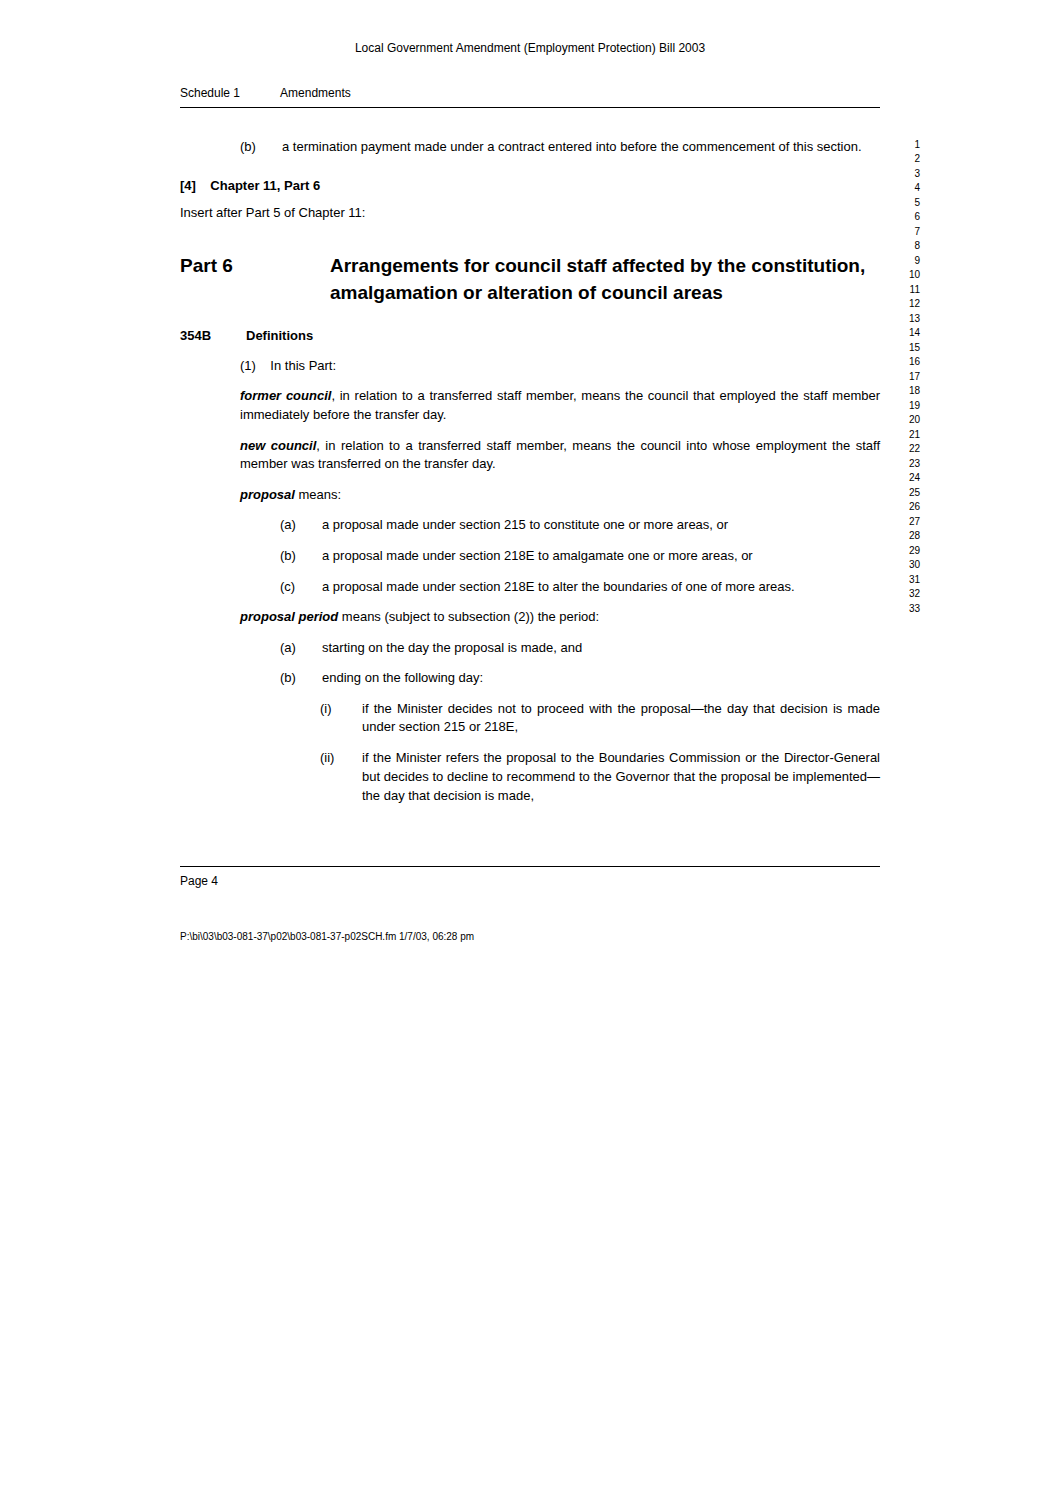Local Government Amendment (Employment Protection) Bill 2003
Schedule 1 Amendments
1
2
3
4
5
6
7
8
9
10
11
12
13
14
15
16
17
18
19
20
21
22
23
24
25
26
27
28
29
30
31
32
33
(b)
a termination payment made under a contract entered into before the commencement of this section.
[4] Chapter 11, Part 6
Insert after Part 5 of Chapter 11:
Part 6
Arrangements for council staff affected by the constitution, amalgamation or alteration of council areas
354B
Definitions
(1) In this Part:
former council, in relation to a transferred staff member, means the council that employed the staff member immediately before the transfer day.
new council, in relation to a transferred staff member, means the council into whose employment the staff member was transferred on the transfer day.
proposal means:
(a)
a proposal made under section 215 to constitute one or more areas, or
(b)
a proposal made under section 218E to amalgamate one or more areas, or
(c)
a proposal made under section 218E to alter the boundaries of one of more areas.
proposal period means (subject to subsection (2)) the period:
(a)
starting on the day the proposal is made, and
(b)
ending on the following day:
(i)
if the Minister decides not to proceed with the proposal—the day that decision is made under section 215 or 218E,
(ii)
if the Minister refers the proposal to the Boundaries Commission or the Director-General but decides to decline to recommend to the Governor that the proposal be implemented—the day that decision is made,
Page 4
P:\bi\03\b03-081-37\p02\b03-081-37-p02SCH.fm 1/7/03, 06:28 pm